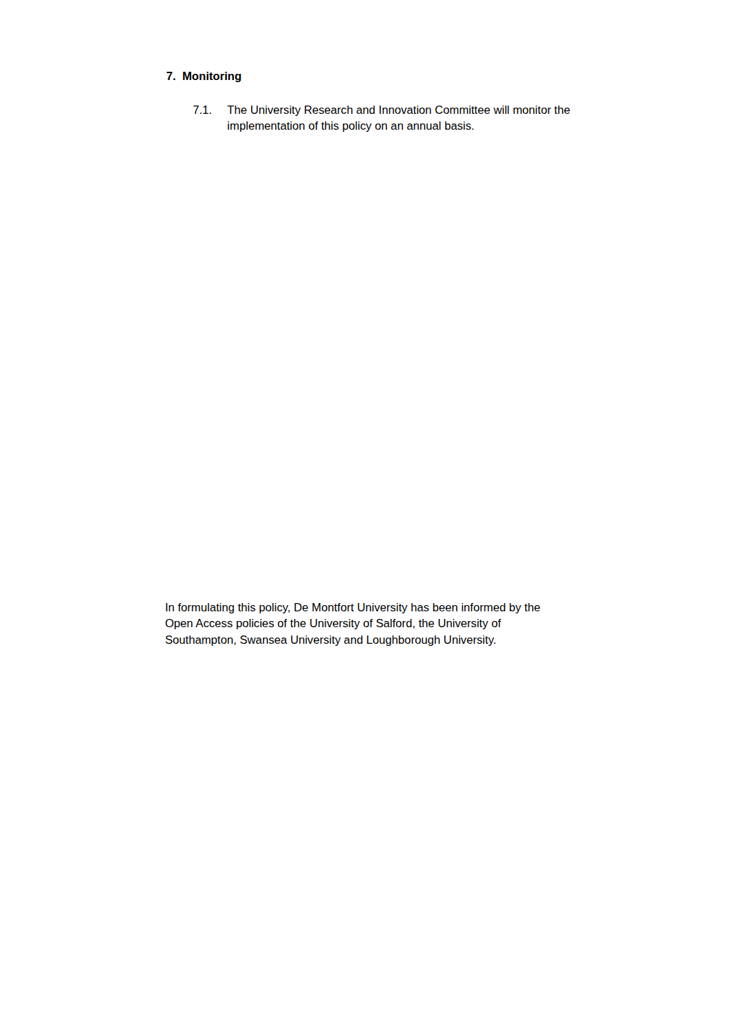7. Monitoring
7.1. The University Research and Innovation Committee will monitor the implementation of this policy on an annual basis.
In formulating this policy, De Montfort University has been informed by the Open Access policies of the University of Salford, the University of Southampton, Swansea University and Loughborough University.